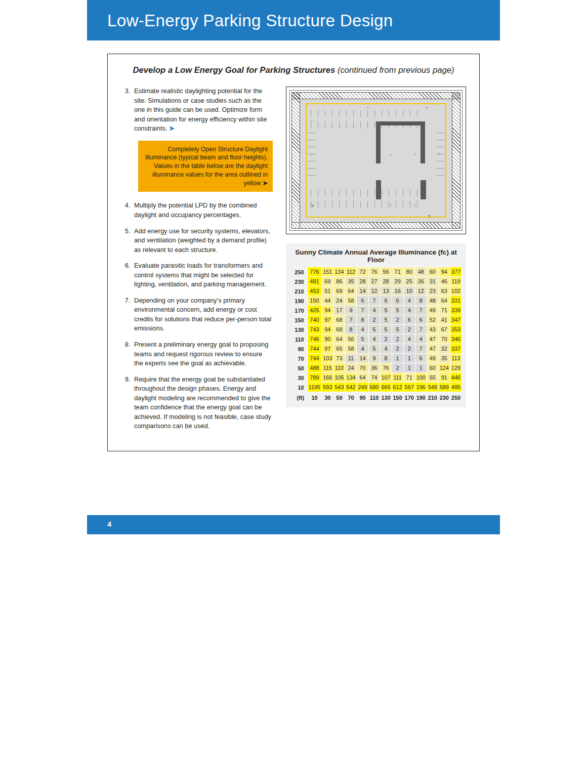Low-Energy Parking Structure Design
Develop a Low Energy Goal for Parking Structures (continued from previous page)
Estimate realistic daylighting potential for the site. Simulations or case studies such as the one in this guide can be used. Optimize form and orientation for energy efficiency within site constraints. ➤
Completely Open Structure Daylight Illuminance (typical beam and floor heights). Values in the table below are the daylight illuminance values for the area outlined in yellow ➤
Multiply the potential LPD by the combined daylight and occupancy percentages.
Add energy use for security systems, elevators, and ventilation (weighted by a demand profile) as relevant to each structure.
Evaluate parasitic loads for transformers and control systems that might be selected for lighting, ventilation, and parking management.
Depending on your company’s primary environmental concern, add energy or cost credits for solutions that reduce per-person total emissions.
Present a preliminary energy goal to proposing teams and request rigorous review to ensure the experts see the goal as achievable.
Require that the energy goal be substantiated throughout the design phases. Energy and daylight modeling are recommended to give the team confidence that the energy goal can be achieved. If modeling is not feasible, case study comparisons can be used.
←
→
↓
↓
↓
↑
↑
↳
↑
↑
→
↻
Sunny Climate Annual Average Illuminance (fc) at Floor
| 250 | 776 | 151 | 134 | 112 | 72 | 76 | 56 | 71 | 80 | 48 | 60 | 94 | 377 |
| 230 | 481 | 69 | 86 | 35 | 28 | 27 | 28 | 29 | 25 | 26 | 31 | 46 | 119 |
| 210 | 453 | 51 | 69 | 64 | 14 | 12 | 13 | 16 | 10 | 12 | 23 | 63 | 102 |
| 190 | 150 | 44 | 24 | 58 | 6 | 7 | 6 | 6 | 4 | 8 | 48 | 64 | 331 |
| 170 | 425 | 94 | 17 | 9 | 7 | 4 | 5 | 5 | 4 | 7 | 49 | 71 | 339 |
| 150 | 740 | 97 | 68 | 7 | 8 | 2 | 5 | 2 | 6 | 6 | 52 | 41 | 347 |
| 130 | 743 | 94 | 68 | 8 | 4 | 5 | 5 | 5 | 2 | 7 | 43 | 67 | 353 |
| 110 | 746 | 90 | 64 | 56 | 5 | 4 | 2 | 2 | 4 | 4 | 47 | 70 | 346 |
| 90 | 744 | 97 | 65 | 58 | 4 | 5 | 4 | 2 | 2 | 7 | 47 | 32 | 337 |
| 70 | 744 | 103 | 73 | 11 | 14 | 9 | 8 | 1 | 1 | 6 | 49 | 35 | 113 |
| 50 | 488 | 115 | 110 | 24 | 70 | 36 | 76 | 2 | 1 | 1 | 60 | 124 | 129 |
| 30 | 789 | 166 | 105 | 134 | 64 | 74 | 107 | 111 | 71 | 100 | 55 | 91 | 446 |
| 10 | 1195 | 593 | 543 | 542 | 249 | 680 | 665 | 612 | 567 | 196 | 549 | 589 | 495 |
| (ft) | 10 | 30 | 50 | 70 | 90 | 110 | 130 | 150 | 170 | 190 | 210 | 230 | 250 |
4